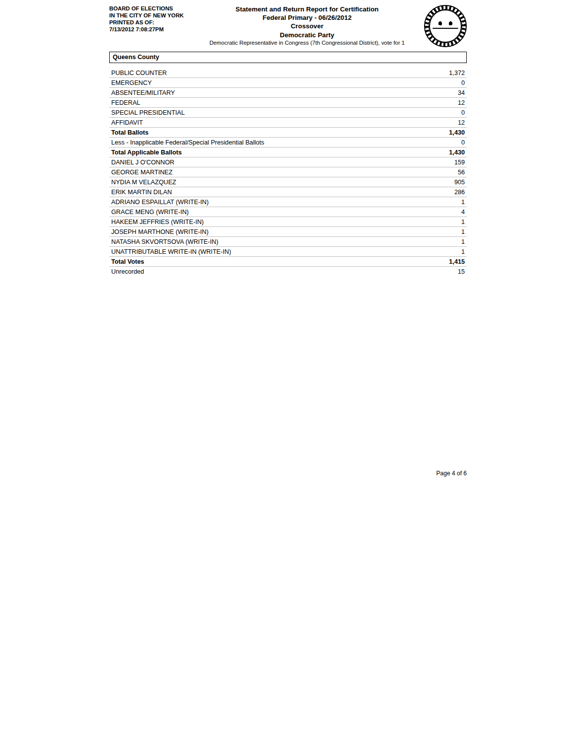BOARD OF ELECTIONS
IN THE CITY OF NEW YORK
PRINTED AS OF:
7/13/2012 7:08:27PM
Statement and Return Report for Certification
Federal Primary - 06/26/2012
Crossover
Democratic Party
Democratic Representative in Congress (7th Congressional District), vote for 1
Queens County
| PUBLIC COUNTER | 1,372 |
| EMERGENCY | 0 |
| ABSENTEE/MILITARY | 34 |
| FEDERAL | 12 |
| SPECIAL PRESIDENTIAL | 0 |
| AFFIDAVIT | 12 |
| Total Ballots | 1,430 |
| Less - Inapplicable Federal/Special Presidential Ballots | 0 |
| Total Applicable Ballots | 1,430 |
| DANIEL J O'CONNOR | 159 |
| GEORGE MARTINEZ | 56 |
| NYDIA M VELAZQUEZ | 905 |
| ERIK MARTIN DILAN | 286 |
| ADRIANO ESPAILLAT (WRITE-IN) | 1 |
| GRACE MENG (WRITE-IN) | 4 |
| HAKEEM JEFFRIES (WRITE-IN) | 1 |
| JOSEPH MARTHONE (WRITE-IN) | 1 |
| NATASHA SKVORTSOVA (WRITE-IN) | 1 |
| UNATTRIBUTABLE WRITE-IN (WRITE-IN) | 1 |
| Total Votes | 1,415 |
| Unrecorded | 15 |
Page 4 of 6